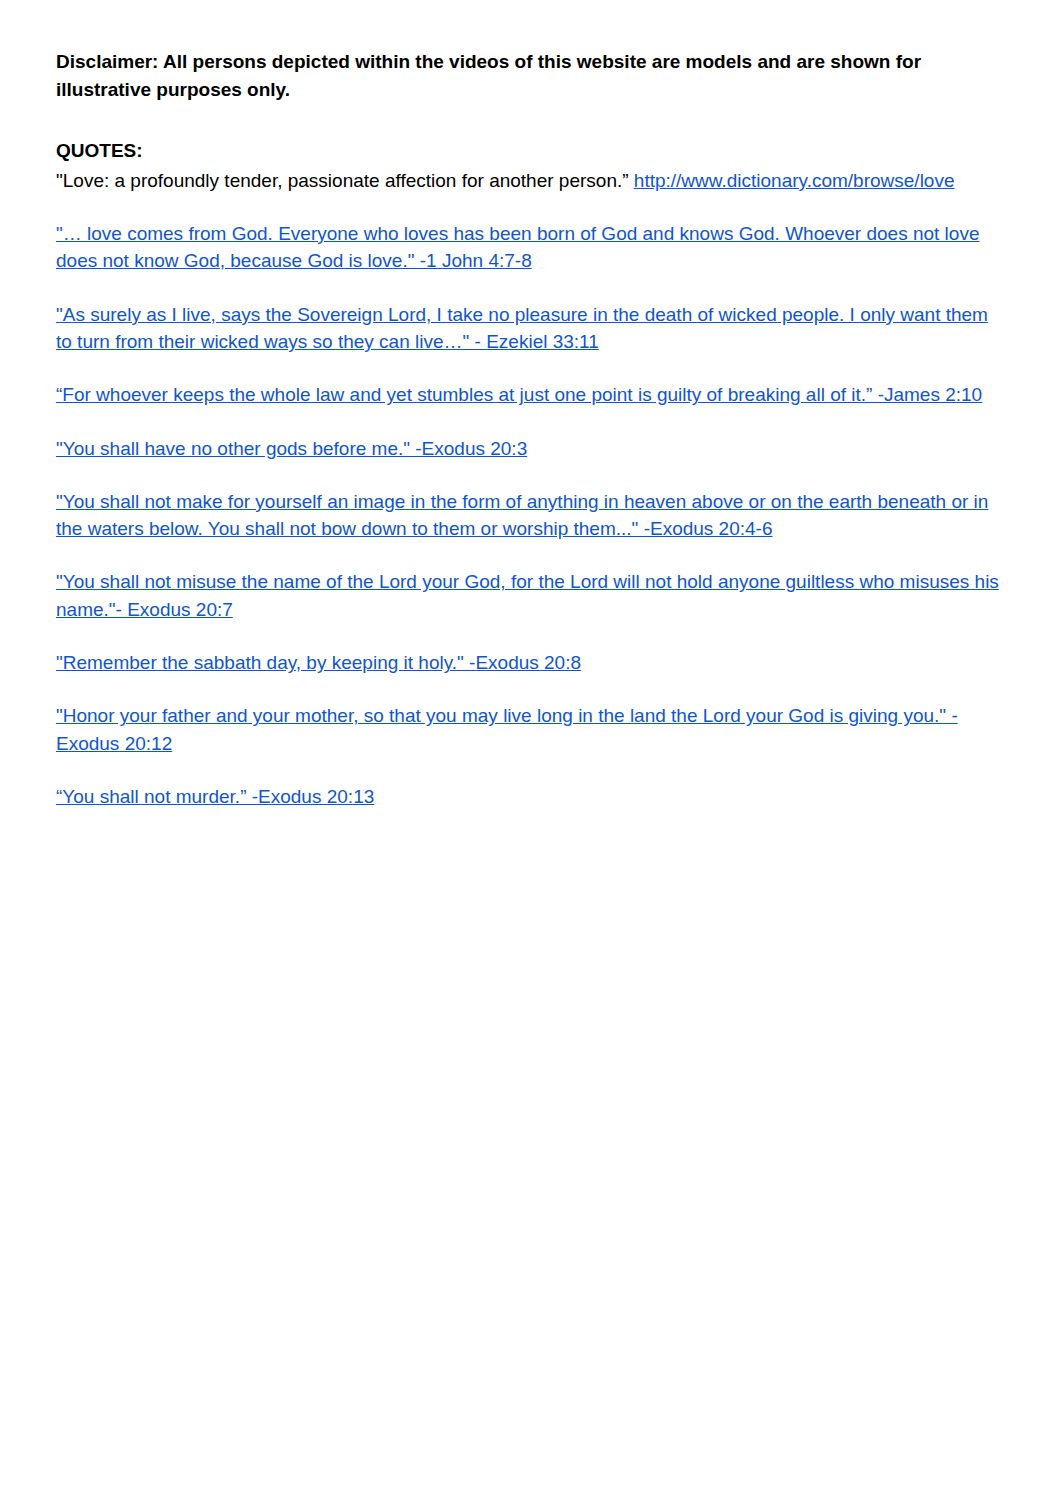Disclaimer: All persons depicted within the videos of this website are models and are shown for illustrative purposes only.
QUOTES:
"Love: a profoundly tender, passionate affection for another person.” http://www.dictionary.com/browse/love
"… love comes from God. Everyone who loves has been born of God and knows God. Whoever does not love does not know God, because God is love." -1 John 4:7-8
"As surely as I live, says the Sovereign Lord, I take no pleasure in the death of wicked people. I only want them to turn from their wicked ways so they can live…" - Ezekiel 33:11
“For whoever keeps the whole law and yet stumbles at just one point is guilty of breaking all of it.” -James 2:10
"You shall have no other gods before me." -Exodus 20:3
"You shall not make for yourself an image in the form of anything in heaven above or on the earth beneath or in the waters below. You shall not bow down to them or worship them..." -Exodus 20:4-6
"You shall not misuse the name of the Lord your God, for the Lord will not hold anyone guiltless who misuses his name."- Exodus 20:7
"Remember the sabbath day, by keeping it holy." -Exodus 20:8
"Honor your father and your mother, so that you may live long in the land the Lord your God is giving you." - Exodus 20:12
“You shall not murder.” -Exodus 20:13